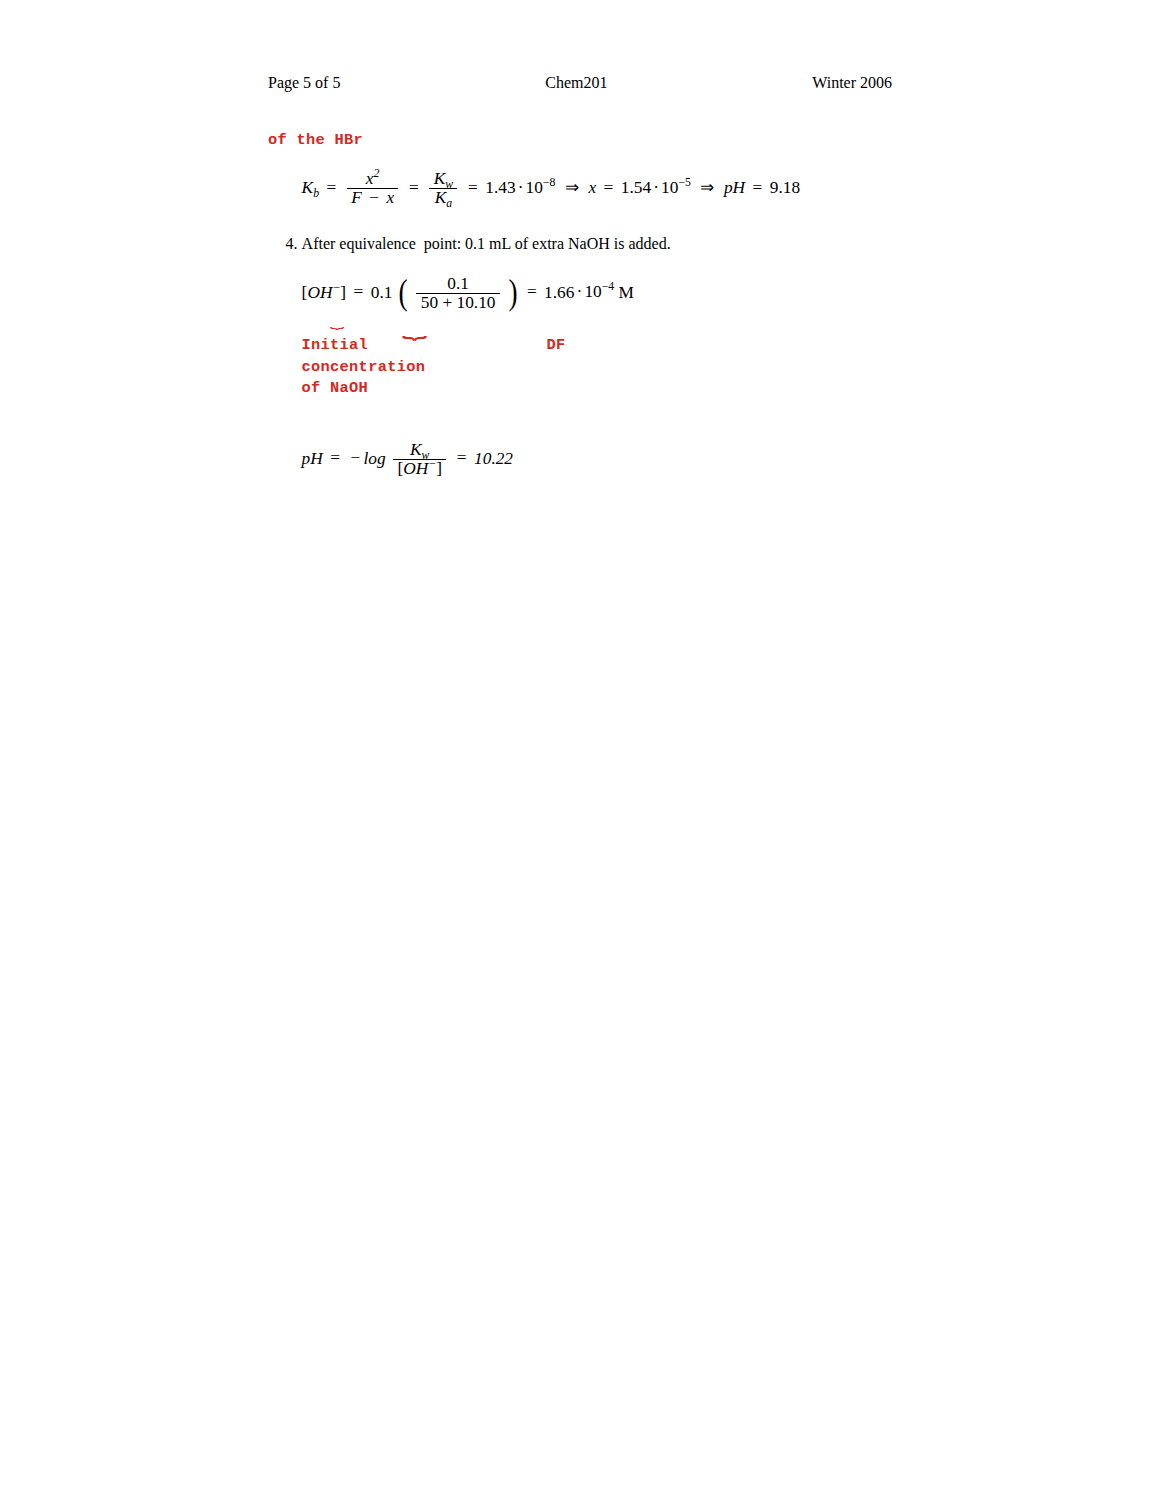Page 5 of 5
Chem201
Winter 2006
of the HBr
Kb = x2 F − x = Kw Ka = 1.43·10−8 ⇒ x = 1.54·10−5 ⇒ pH = 9.18
After equivalence point: 0.1 mL of extra NaOH is added.
[OH−] = 0.1 ( 0.150 + 10.10 ) = 1.66·10−4 M
⏟ ⏟
Initial
concentration
of NaOH
DF
pH = −log Kw[OH−] = 10.22